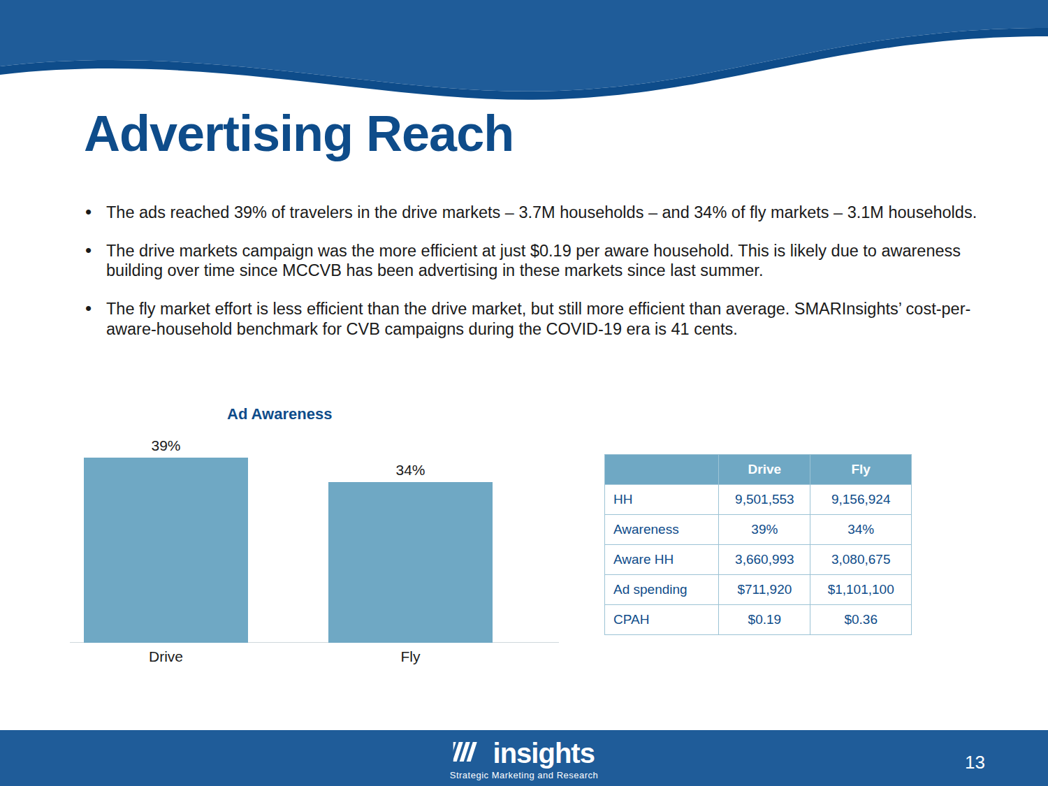Advertising Reach
The ads reached 39% of travelers in the drive markets – 3.7M households – and 34% of fly markets – 3.1M households.
The drive markets campaign was the more efficient at just $0.19 per aware household. This is likely due to awareness building over time since MCCVB has been advertising in these markets since last summer.
The fly market effort is less efficient than the drive market, but still more efficient than average. SMARInsights’ cost-per-aware-household benchmark for CVB campaigns during the COVID-19 era is 41 cents.
Ad Awareness
39%
34%
Drive
Fly
| | Drive | Fly |
| --- | --- | --- |
| HH | 9,501,553 | 9,156,924 |
| Awareness | 39% | 34% |
| Aware HH | 3,660,993 | 3,080,675 |
| Ad spending | $711,920 | $1,101,100 |
| CPAH | $0.19 | $0.36 |
insights
Strategic Marketing and Research
13